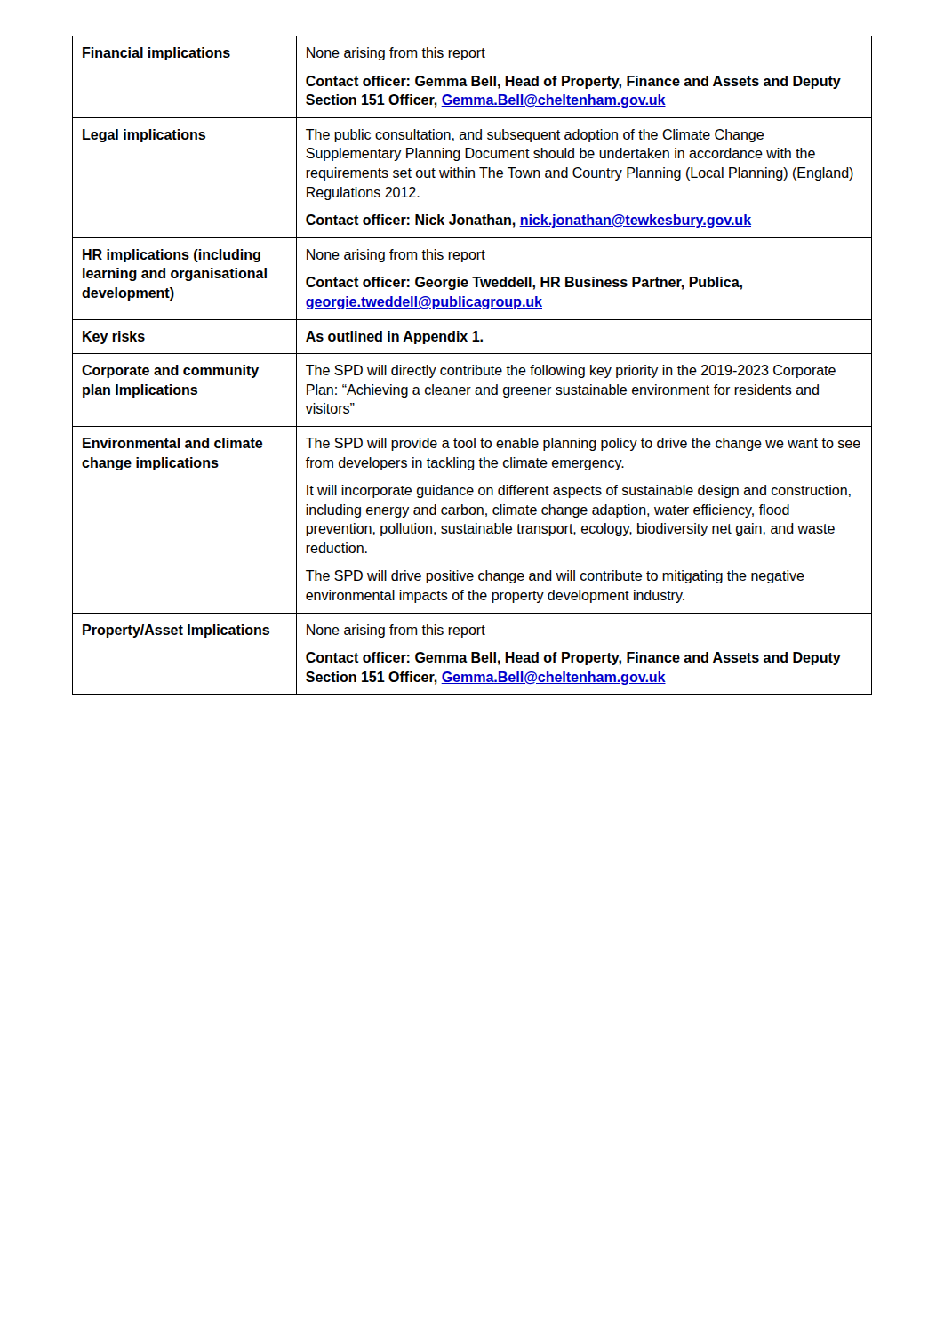| Financial implications | None arising from this report Contact officer: Gemma Bell, Head of Property, Finance and Assets and Deputy Section 151 Officer, Gemma.Bell@cheltenham.gov.uk |
| Legal implications | The public consultation, and subsequent adoption of the Climate Change Supplementary Planning Document should be undertaken in accordance with the requirements set out within The Town and Country Planning (Local Planning) (England) Regulations 2012. Contact officer: Nick Jonathan, nick.jonathan@tewkesbury.gov.uk |
| HR implications (including learning and organisational development) | None arising from this report Contact officer: Georgie Tweddell, HR Business Partner, Publica, georgie.tweddell@publicagroup.uk |
| Key risks | As outlined in Appendix 1. |
| Corporate and community plan Implications | The SPD will directly contribute the following key priority in the 2019-2023 Corporate Plan: “Achieving a cleaner and greener sustainable environment for residents and visitors” |
| Environmental and climate change implications | The SPD will provide a tool to enable planning policy to drive the change we want to see from developers in tackling the climate emergency. It will incorporate guidance on different aspects of sustainable design and construction, including energy and carbon, climate change adaption, water efficiency, flood prevention, pollution, sustainable transport, ecology, biodiversity net gain, and waste reduction. The SPD will drive positive change and will contribute to mitigating the negative environmental impacts of the property development industry. |
| Property/Asset Implications | None arising from this report Contact officer: Gemma Bell, Head of Property, Finance and Assets and Deputy Section 151 Officer, Gemma.Bell@cheltenham.gov.uk |